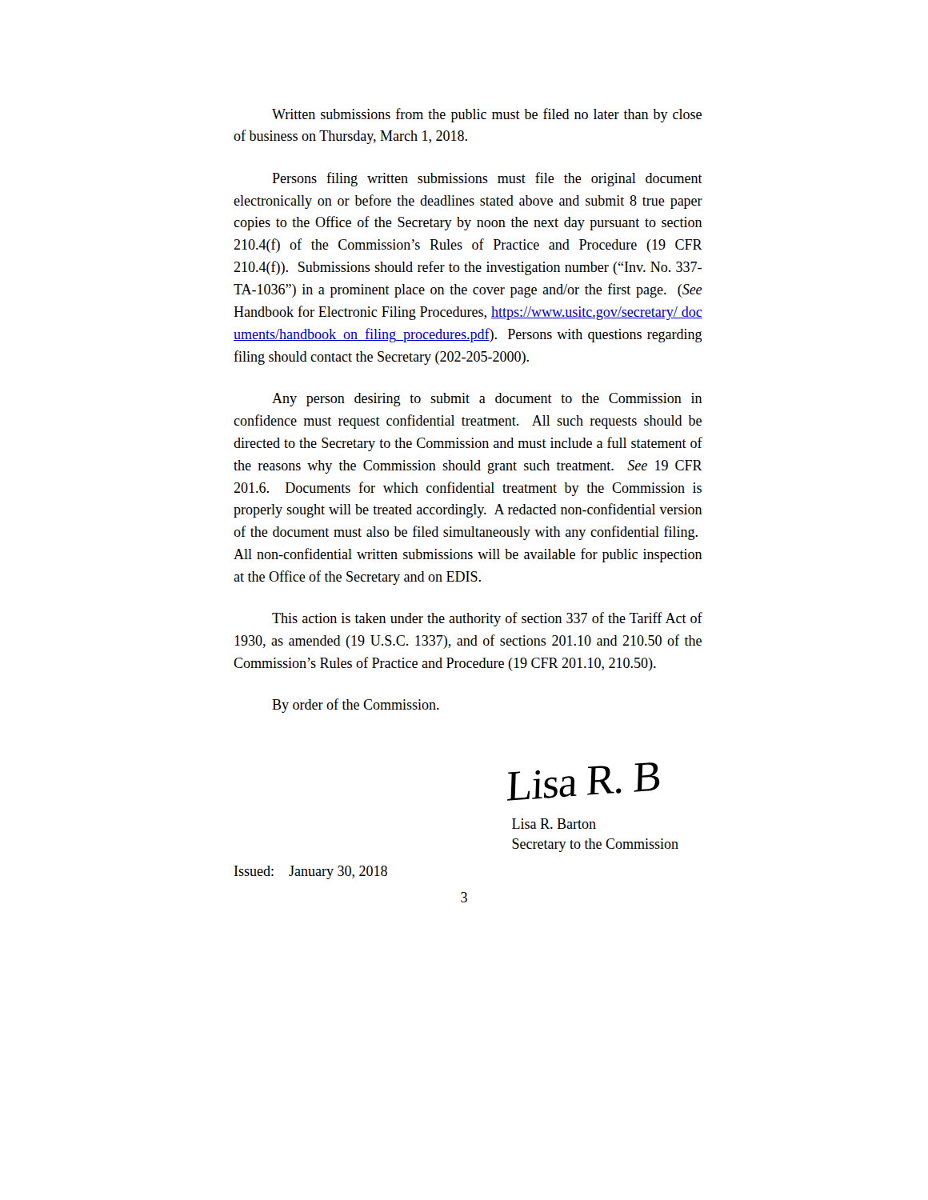Written submissions from the public must be filed no later than by close of business on Thursday, March 1, 2018.
Persons filing written submissions must file the original document electronically on or before the deadlines stated above and submit 8 true paper copies to the Office of the Secretary by noon the next day pursuant to section 210.4(f) of the Commission’s Rules of Practice and Procedure (19 CFR 210.4(f)). Submissions should refer to the investigation number (“Inv. No. 337-TA-1036”) in a prominent place on the cover page and/or the first page. (See Handbook for Electronic Filing Procedures, https://www.usitc.gov/secretary/ documents/handbook_on_filing_procedures.pdf). Persons with questions regarding filing should contact the Secretary (202-205-2000).
Any person desiring to submit a document to the Commission in confidence must request confidential treatment. All such requests should be directed to the Secretary to the Commission and must include a full statement of the reasons why the Commission should grant such treatment. See 19 CFR 201.6. Documents for which confidential treatment by the Commission is properly sought will be treated accordingly. A redacted non-confidential version of the document must also be filed simultaneously with any confidential filing. All non-confidential written submissions will be available for public inspection at the Office of the Secretary and on EDIS.
This action is taken under the authority of section 337 of the Tariff Act of 1930, as amended (19 U.S.C. 1337), and of sections 201.10 and 210.50 of the Commission’s Rules of Practice and Procedure (19 CFR 201.10, 210.50).
By order of the Commission.
Lisa R. B
Lisa R. Barton
Secretary to the Commission
Issued: January 30, 2018
3